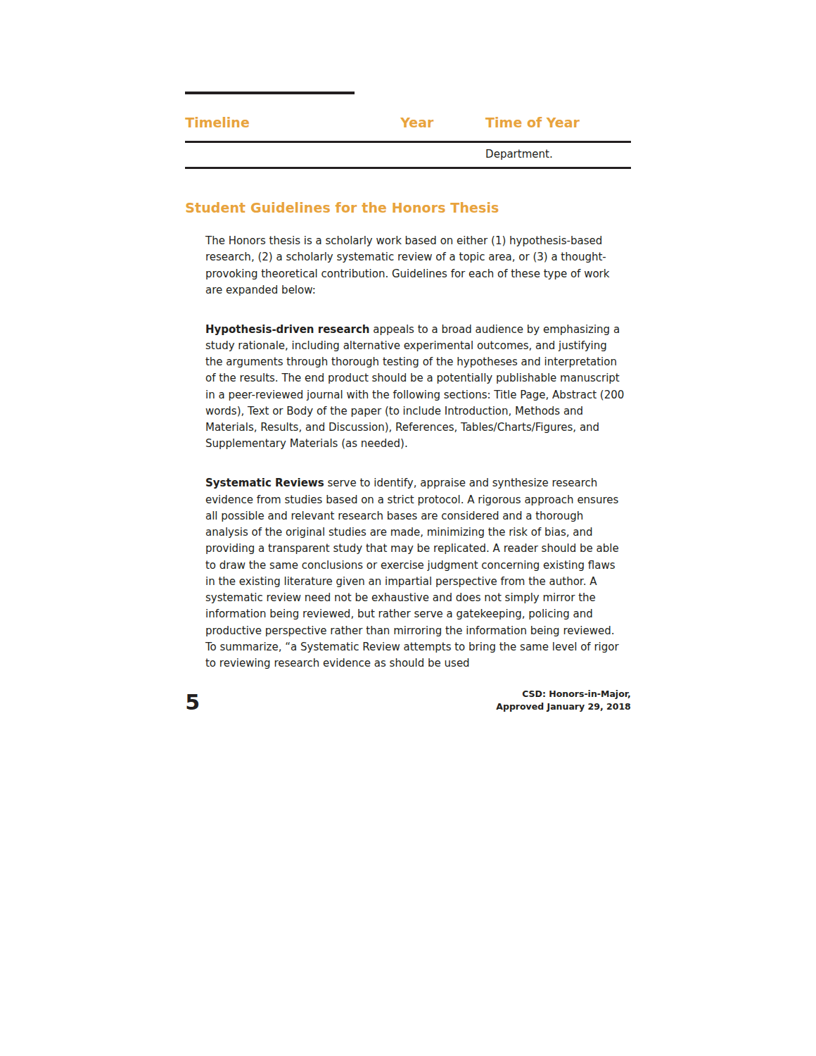| Timeline | Year | Time of Year |
| --- | --- | --- |
| | | Department. |
Student Guidelines for the Honors Thesis
The Honors thesis is a scholarly work based on either (1) hypothesis-based research, (2) a scholarly systematic review of a topic area, or (3) a thought-provoking theoretical contribution. Guidelines for each of these type of work are expanded below:
Hypothesis-driven research appeals to a broad audience by emphasizing a study rationale, including alternative experimental outcomes, and justifying the arguments through thorough testing of the hypotheses and interpretation of the results. The end product should be a potentially publishable manuscript in a peer-reviewed journal with the following sections: Title Page, Abstract (200 words), Text or Body of the paper (to include Introduction, Methods and Materials, Results, and Discussion), References, Tables/Charts/Figures, and Supplementary Materials (as needed).
Systematic Reviews serve to identify, appraise and synthesize research evidence from studies based on a strict protocol. A rigorous approach ensures all possible and relevant research bases are considered and a thorough analysis of the original studies are made, minimizing the risk of bias, and providing a transparent study that may be replicated. A reader should be able to draw the same conclusions or exercise judgment concerning existing flaws in the existing literature given an impartial perspective from the author. A systematic review need not be exhaustive and does not simply mirror the information being reviewed, but rather serve a gatekeeping, policing and productive perspective rather than mirroring the information being reviewed. To summarize, “a Systematic Review attempts to bring the same level of rigor to reviewing research evidence as should be used
5
CSD: Honors-in-Major,
Approved January 29, 2018